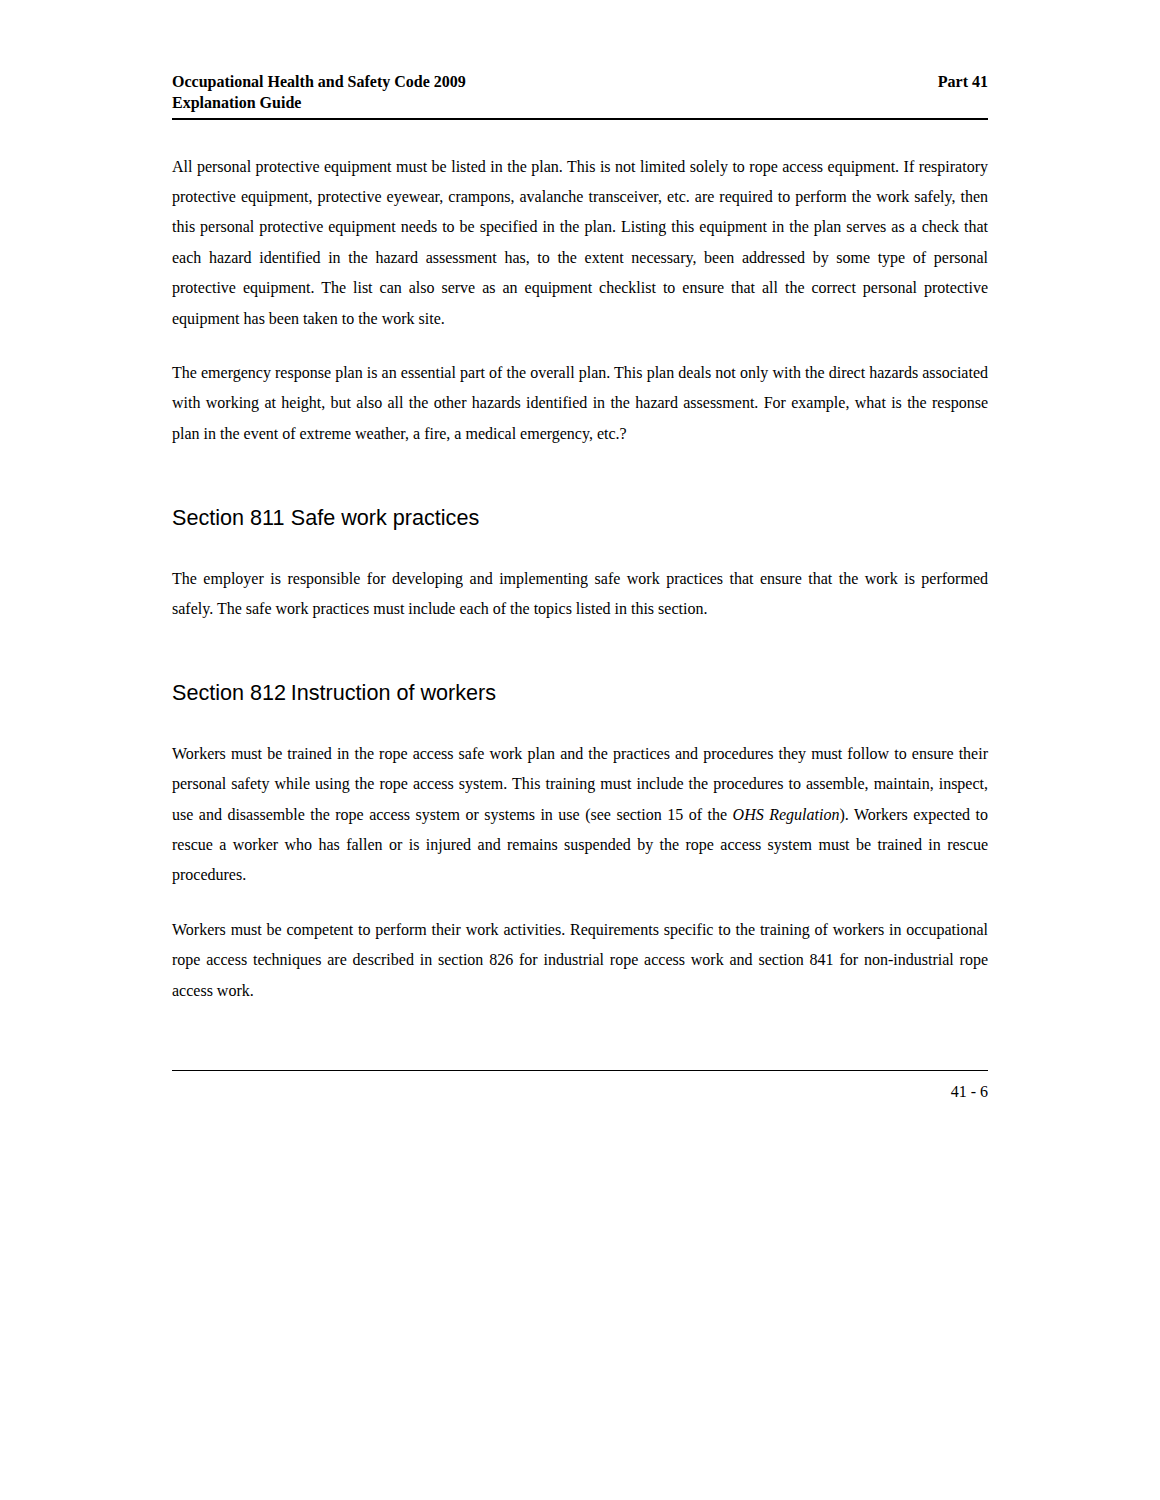Occupational Health and Safety Code 2009
Explanation Guide
Part 41
All personal protective equipment must be listed in the plan. This is not limited solely to rope access equipment. If respiratory protective equipment, protective eyewear, crampons, avalanche transceiver, etc. are required to perform the work safely, then this personal protective equipment needs to be specified in the plan. Listing this equipment in the plan serves as a check that each hazard identified in the hazard assessment has, to the extent necessary, been addressed by some type of personal protective equipment. The list can also serve as an equipment checklist to ensure that all the correct personal protective equipment has been taken to the work site.
The emergency response plan is an essential part of the overall plan. This plan deals not only with the direct hazards associated with working at height, but also all the other hazards identified in the hazard assessment. For example, what is the response plan in the event of extreme weather, a fire, a medical emergency, etc.?
Section 811 Safe work practices
The employer is responsible for developing and implementing safe work practices that ensure that the work is performed safely. The safe work practices must include each of the topics listed in this section.
Section 812 Instruction of workers
Workers must be trained in the rope access safe work plan and the practices and procedures they must follow to ensure their personal safety while using the rope access system. This training must include the procedures to assemble, maintain, inspect, use and disassemble the rope access system or systems in use (see section 15 of the OHS Regulation). Workers expected to rescue a worker who has fallen or is injured and remains suspended by the rope access system must be trained in rescue procedures.
Workers must be competent to perform their work activities. Requirements specific to the training of workers in occupational rope access techniques are described in section 826 for industrial rope access work and section 841 for non-industrial rope access work.
41 - 6